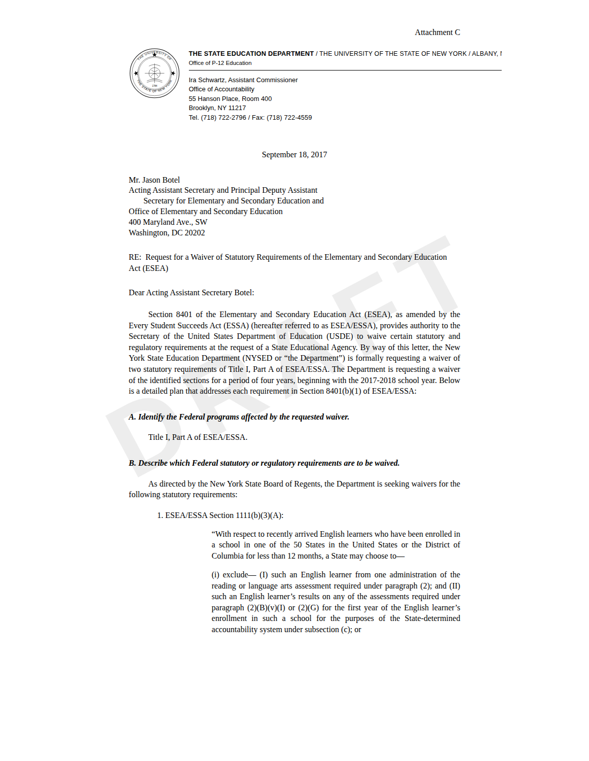DRAFT
Attachment C
THE UNIVERSITY OF THE STATE OF NEW YORK 1784
THE STATE EDUCATION DEPARTMENT / THE UNIVERSITY OF THE STATE OF NEW YORK / ALBANY, NY 12234
Office of P-12 Education
Ira Schwartz, Assistant Commissioner
Office of Accountability
55 Hanson Place, Room 400
Brooklyn, NY 11217
Tel. (718) 722-2796 / Fax: (718) 722-4559
September 18, 2017
Mr. Jason Botel
Acting Assistant Secretary and Principal Deputy Assistant
Secretary for Elementary and Secondary Education and Office of Elementary and Secondary Education
400 Maryland Ave., SW
Washington, DC 20202
RE: Request for a Waiver of Statutory Requirements of the Elementary and Secondary Education Act (ESEA)
Dear Acting Assistant Secretary Botel:
Section 8401 of the Elementary and Secondary Education Act (ESEA), as amended by the Every Student Succeeds Act (ESSA) (hereafter referred to as ESEA/ESSA), provides authority to the Secretary of the United States Department of Education (USDE) to waive certain statutory and regulatory requirements at the request of a State Educational Agency. By way of this letter, the New York State Education Department (NYSED or “the Department”) is formally requesting a waiver of two statutory requirements of Title I, Part A of ESEA/ESSA. The Department is requesting a waiver of the identified sections for a period of four years, beginning with the 2017-2018 school year. Below is a detailed plan that addresses each requirement in Section 8401(b)(1) of ESEA/ESSA:
A. Identify the Federal programs affected by the requested waiver.
Title I, Part A of ESEA/ESSA.
B. Describe which Federal statutory or regulatory requirements are to be waived.
As directed by the New York State Board of Regents, the Department is seeking waivers for the following statutory requirements:
ESEA/ESSA Section 1111(b)(3)(A):
“With respect to recently arrived English learners who have been enrolled in a school in one of the 50 States in the United States or the District of Columbia for less than 12 months, a State may choose to—
(i) exclude— (I) such an English learner from one administration of the reading or language arts assessment required under paragraph (2); and (II) such an English learner’s results on any of the assessments required under paragraph (2)(B)(v)(I) or (2)(G) for the first year of the English learner’s enrollment in such a school for the purposes of the State-determined accountability system under subsection (c); or